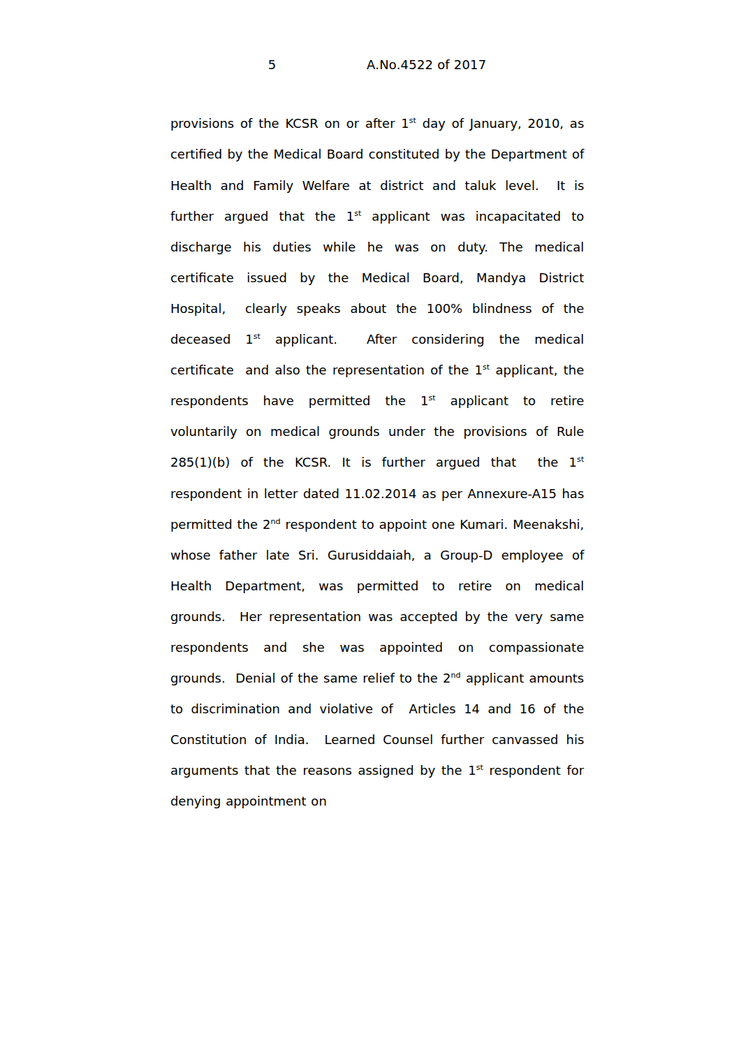5 A.No.4522 of 2017
provisions of the KCSR on or after 1st day of January, 2010, as certified by the Medical Board constituted by the Department of Health and Family Welfare at district and taluk level. It is further argued that the 1st applicant was incapacitated to discharge his duties while he was on duty. The medical certificate issued by the Medical Board, Mandya District Hospital, clearly speaks about the 100% blindness of the deceased 1st applicant. After considering the medical certificate and also the representation of the 1st applicant, the respondents have permitted the 1st applicant to retire voluntarily on medical grounds under the provisions of Rule 285(1)(b) of the KCSR. It is further argued that the 1st respondent in letter dated 11.02.2014 as per Annexure-A15 has permitted the 2nd respondent to appoint one Kumari. Meenakshi, whose father late Sri. Gurusiddaiah, a Group-D employee of Health Department, was permitted to retire on medical grounds. Her representation was accepted by the very same respondents and she was appointed on compassionate grounds. Denial of the same relief to the 2nd applicant amounts to discrimination and violative of Articles 14 and 16 of the Constitution of India. Learned Counsel further canvassed his arguments that the reasons assigned by the 1st respondent for denying appointment on